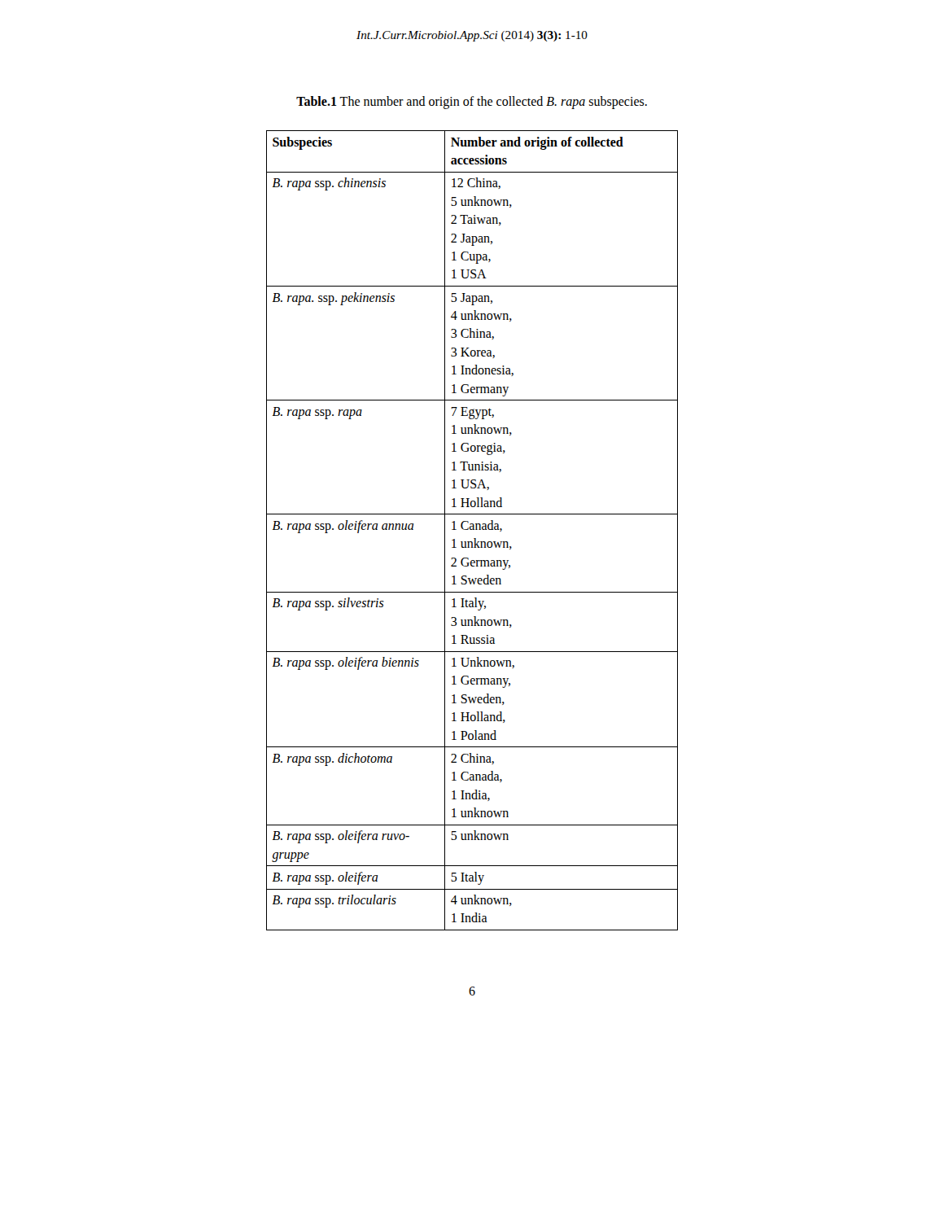Int.J.Curr.Microbiol.App.Sci (2014) 3(3): 1-10
Table.1 The number and origin of the collected B. rapa subspecies.
| Subspecies | Number and origin of collected accessions |
| --- | --- |
| B. rapa ssp. chinensis | 12 China, 5 unknown, 2 Taiwan, 2 Japan, 1 Cupa, 1 USA |
| B. rapa. ssp. pekinensis | 5 Japan, 4 unknown, 3 China, 3 Korea, 1 Indonesia, 1 Germany |
| B. rapa ssp. rapa | 7 Egypt, 1 unknown, 1 Goregia, 1 Tunisia, 1 USA, 1 Holland |
| B. rapa ssp. oleifera annua | 1 Canada, 1 unknown, 2 Germany, 1 Sweden |
| B. rapa ssp. silvestris | 1 Italy, 3 unknown, 1 Russia |
| B. rapa ssp. oleifera biennis | 1 Unknown, 1 Germany, 1 Sweden, 1 Holland, 1 Poland |
| B. rapa ssp. dichotoma | 2 China, 1 Canada, 1 India, 1 unknown |
| B. rapa ssp. oleifera ruvo-gruppe | 5 unknown |
| B. rapa ssp. oleifera | 5 Italy |
| B. rapa ssp. trilocularis | 4 unknown, 1 India |
6